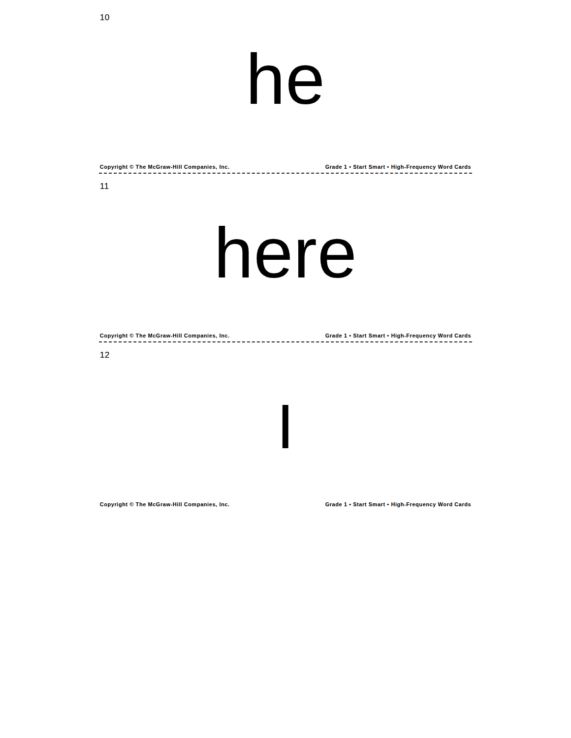10
he
Copyright © The McGraw-Hill Companies, Inc. Grade 1 • Start Smart • High-Frequency Word Cards
11
here
Copyright © The McGraw-Hill Companies, Inc. Grade 1 • Start Smart • High-Frequency Word Cards
12
I
Copyright © The McGraw-Hill Companies, Inc. Grade 1 • Start Smart • High-Frequency Word Cards